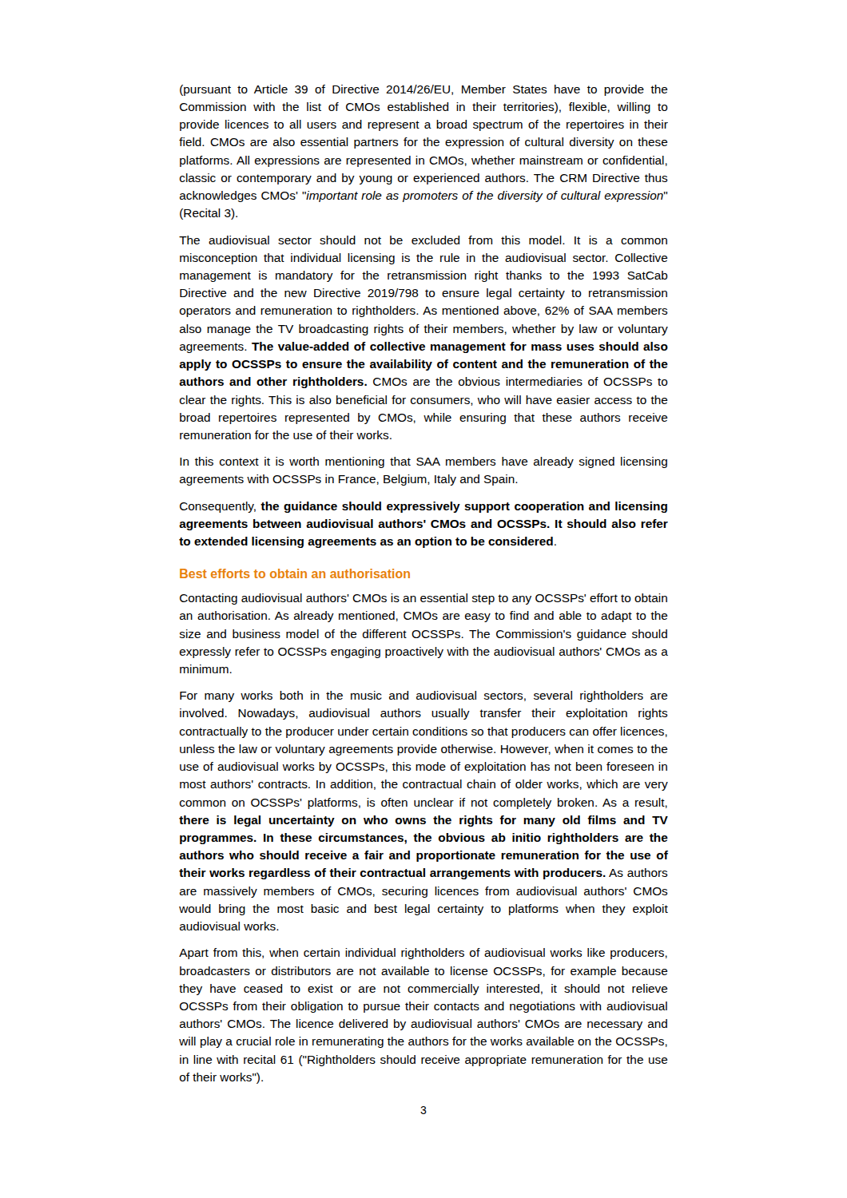(pursuant to Article 39 of Directive 2014/26/EU, Member States have to provide the Commission with the list of CMOs established in their territories), flexible, willing to provide licences to all users and represent a broad spectrum of the repertoires in their field. CMOs are also essential partners for the expression of cultural diversity on these platforms. All expressions are represented in CMOs, whether mainstream or confidential, classic or contemporary and by young or experienced authors. The CRM Directive thus acknowledges CMOs' "important role as promoters of the diversity of cultural expression" (Recital 3).
The audiovisual sector should not be excluded from this model. It is a common misconception that individual licensing is the rule in the audiovisual sector. Collective management is mandatory for the retransmission right thanks to the 1993 SatCab Directive and the new Directive 2019/798 to ensure legal certainty to retransmission operators and remuneration to rightholders. As mentioned above, 62% of SAA members also manage the TV broadcasting rights of their members, whether by law or voluntary agreements. The value-added of collective management for mass uses should also apply to OCSSPs to ensure the availability of content and the remuneration of the authors and other rightholders. CMOs are the obvious intermediaries of OCSSPs to clear the rights. This is also beneficial for consumers, who will have easier access to the broad repertoires represented by CMOs, while ensuring that these authors receive remuneration for the use of their works.
In this context it is worth mentioning that SAA members have already signed licensing agreements with OCSSPs in France, Belgium, Italy and Spain.
Consequently, the guidance should expressively support cooperation and licensing agreements between audiovisual authors' CMOs and OCSSPs. It should also refer to extended licensing agreements as an option to be considered.
Best efforts to obtain an authorisation
Contacting audiovisual authors' CMOs is an essential step to any OCSSPs' effort to obtain an authorisation. As already mentioned, CMOs are easy to find and able to adapt to the size and business model of the different OCSSPs. The Commission's guidance should expressly refer to OCSSPs engaging proactively with the audiovisual authors' CMOs as a minimum.
For many works both in the music and audiovisual sectors, several rightholders are involved. Nowadays, audiovisual authors usually transfer their exploitation rights contractually to the producer under certain conditions so that producers can offer licences, unless the law or voluntary agreements provide otherwise. However, when it comes to the use of audiovisual works by OCSSPs, this mode of exploitation has not been foreseen in most authors' contracts. In addition, the contractual chain of older works, which are very common on OCSSPs' platforms, is often unclear if not completely broken. As a result, there is legal uncertainty on who owns the rights for many old films and TV programmes. In these circumstances, the obvious ab initio rightholders are the authors who should receive a fair and proportionate remuneration for the use of their works regardless of their contractual arrangements with producers. As authors are massively members of CMOs, securing licences from audiovisual authors' CMOs would bring the most basic and best legal certainty to platforms when they exploit audiovisual works.
Apart from this, when certain individual rightholders of audiovisual works like producers, broadcasters or distributors are not available to license OCSSPs, for example because they have ceased to exist or are not commercially interested, it should not relieve OCSSPs from their obligation to pursue their contacts and negotiations with audiovisual authors' CMOs. The licence delivered by audiovisual authors' CMOs are necessary and will play a crucial role in remunerating the authors for the works available on the OCSSPs, in line with recital 61 ("Rightholders should receive appropriate remuneration for the use of their works").
3